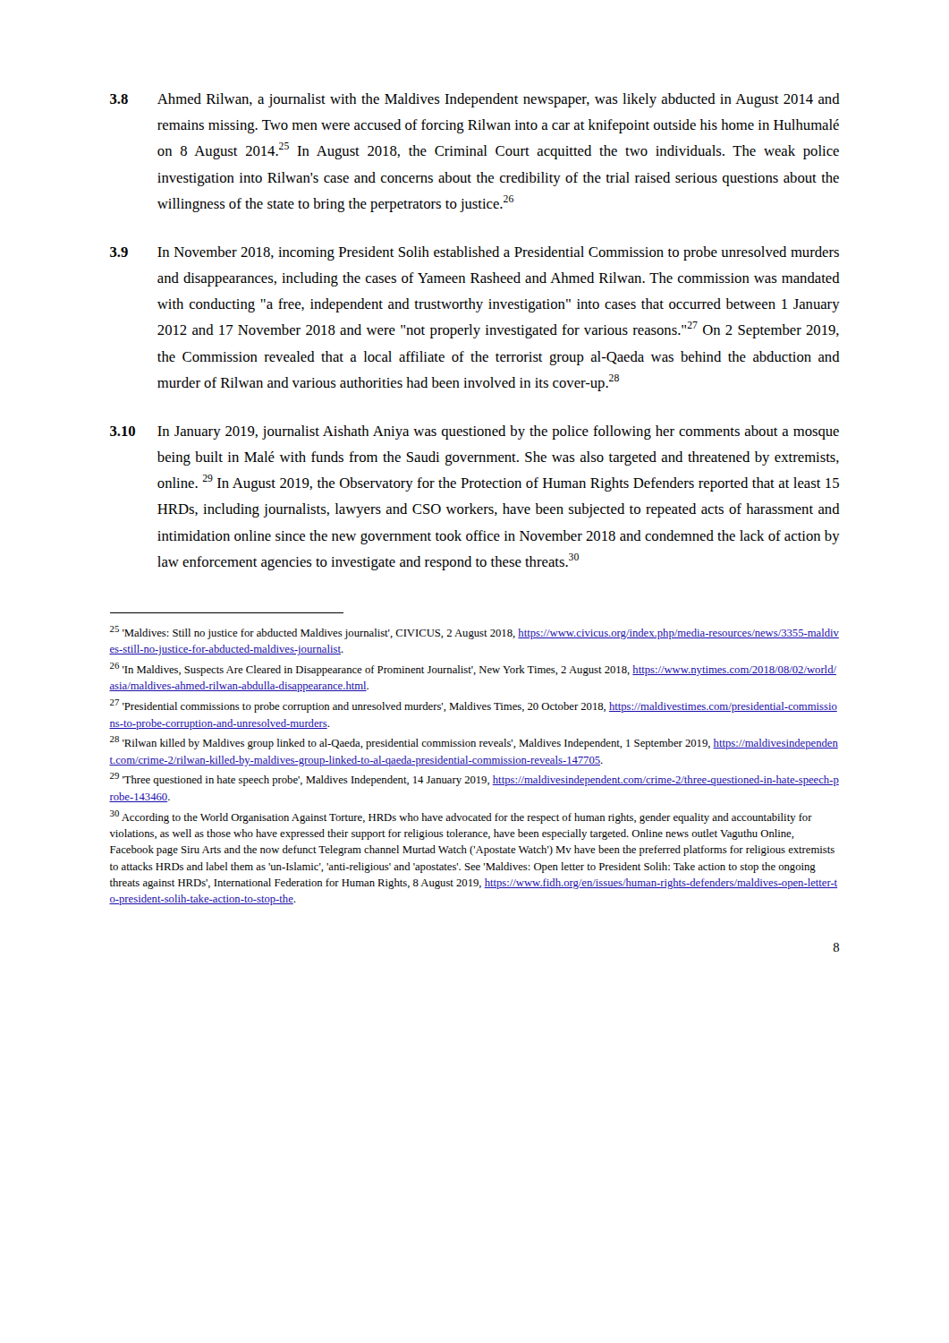3.8
Ahmed Rilwan, a journalist with the Maldives Independent newspaper, was likely abducted in August 2014 and remains missing. Two men were accused of forcing Rilwan into a car at knifepoint outside his home in Hulhumalé on 8 August 2014.25 In August 2018, the Criminal Court acquitted the two individuals. The weak police investigation into Rilwan's case and concerns about the credibility of the trial raised serious questions about the willingness of the state to bring the perpetrators to justice.26
3.9
In November 2018, incoming President Solih established a Presidential Commission to probe unresolved murders and disappearances, including the cases of Yameen Rasheed and Ahmed Rilwan. The commission was mandated with conducting "a free, independent and trustworthy investigation" into cases that occurred between 1 January 2012 and 17 November 2018 and were "not properly investigated for various reasons."27 On 2 September 2019, the Commission revealed that a local affiliate of the terrorist group al-Qaeda was behind the abduction and murder of Rilwan and various authorities had been involved in its cover-up.28
3.10
In January 2019, journalist Aishath Aniya was questioned by the police following her comments about a mosque being built in Malé with funds from the Saudi government. She was also targeted and threatened by extremists, online. 29 In August 2019, the Observatory for the Protection of Human Rights Defenders reported that at least 15 HRDs, including journalists, lawyers and CSO workers, have been subjected to repeated acts of harassment and intimidation online since the new government took office in November 2018 and condemned the lack of action by law enforcement agencies to investigate and respond to these threats.30
25 'Maldives: Still no justice for abducted Maldives journalist', CIVICUS, 2 August 2018, https://www.civicus.org/index.php/media-resources/news/3355-maldives-still-no-justice-for-abducted-maldives-journalist.
26 'In Maldives, Suspects Are Cleared in Disappearance of Prominent Journalist', New York Times, 2 August 2018, https://www.nytimes.com/2018/08/02/world/asia/maldives-ahmed-rilwan-abdulla-disappearance.html.
27 'Presidential commissions to probe corruption and unresolved murders', Maldives Times, 20 October 2018, https://maldivestimes.com/presidential-commissions-to-probe-corruption-and-unresolved-murders.
28 'Rilwan killed by Maldives group linked to al-Qaeda, presidential commission reveals', Maldives Independent, 1 September 2019, https://maldivesindependent.com/crime-2/rilwan-killed-by-maldives-group-linked-to-al-qaeda-presidential-commission-reveals-147705.
29 'Three questioned in hate speech probe', Maldives Independent, 14 January 2019, https://maldivesindependent.com/crime-2/three-questioned-in-hate-speech-probe-143460.
30 According to the World Organisation Against Torture, HRDs who have advocated for the respect of human rights, gender equality and accountability for violations, as well as those who have expressed their support for religious tolerance, have been especially targeted. Online news outlet Vaguthu Online, Facebook page Siru Arts and the now defunct Telegram channel Murtad Watch ('Apostate Watch') Mv have been the preferred platforms for religious extremists to attacks HRDs and label them as 'un-Islamic', 'anti-religious' and 'apostates'. See 'Maldives: Open letter to President Solih: Take action to stop the ongoing threats against HRDs', International Federation for Human Rights, 8 August 2019, https://www.fidh.org/en/issues/human-rights-defenders/maldives-open-letter-to-president-solih-take-action-to-stop-the.
8